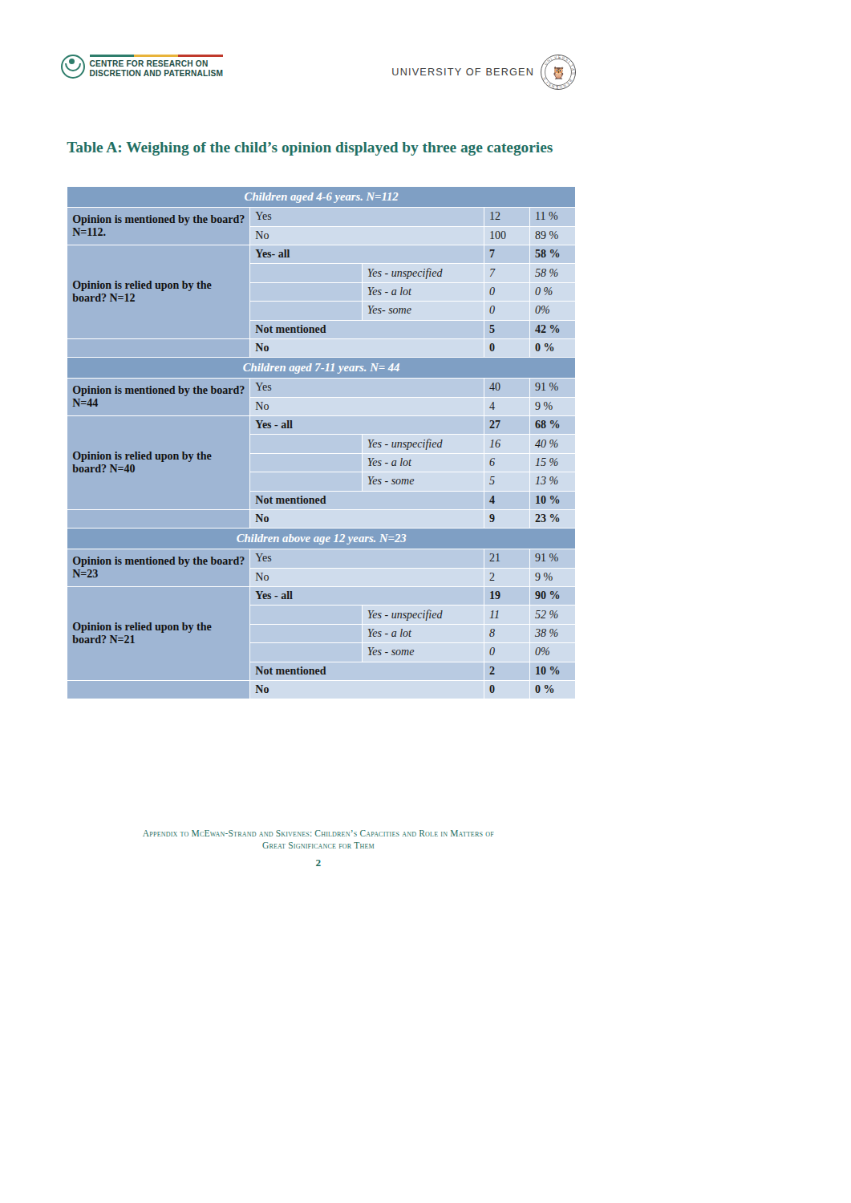Centre for Research on
Discretion and Paternalism
University of Bergen
U N I V E R S I T A S B E R G E N S I S
🦉
Table A: Weighing of the child’s opinion displayed by three age categories
| Children aged 4-6 years. N=112 |
| Opinion is mentioned by the board? N=112. | Yes | 12 | 11 % |
| No | 100 | 89 % |
| Opinion is relied upon by the board? N=12 | Yes- all | 7 | 58 % |
| | Yes - unspecified | 7 | 58 % |
| | Yes - a lot | 0 | 0 % |
| | Yes- some | 0 | 0% |
| Not mentioned | 5 | 42 % |
| | No | 0 | 0 % |
| Children aged 7-11 years. N= 44 |
| Opinion is mentioned by the board? N=44 | Yes | 40 | 91 % |
| No | 4 | 9 % |
| Opinion is relied upon by the board? N=40 | Yes - all | 27 | 68 % |
| | Yes - unspecified | 16 | 40 % |
| | Yes - a lot | 6 | 15 % |
| | Yes - some | 5 | 13 % |
| Not mentioned | 4 | 10 % |
| | No | 9 | 23 % |
| Children above age 12 years. N=23 |
| Opinion is mentioned by the board? N=23 | Yes | 21 | 91 % |
| No | 2 | 9 % |
| Opinion is relied upon by the board? N=21 | Yes - all | 19 | 90 % |
| | Yes - unspecified | 11 | 52 % |
| | Yes - a lot | 8 | 38 % |
| | Yes - some | 0 | 0% |
| Not mentioned | 2 | 10 % |
| | No | 0 | 0 % |
Appendix to McEwan-Strand and Skivenes: Children’s Capacities and Role in Matters of
Great Significance for Them
2